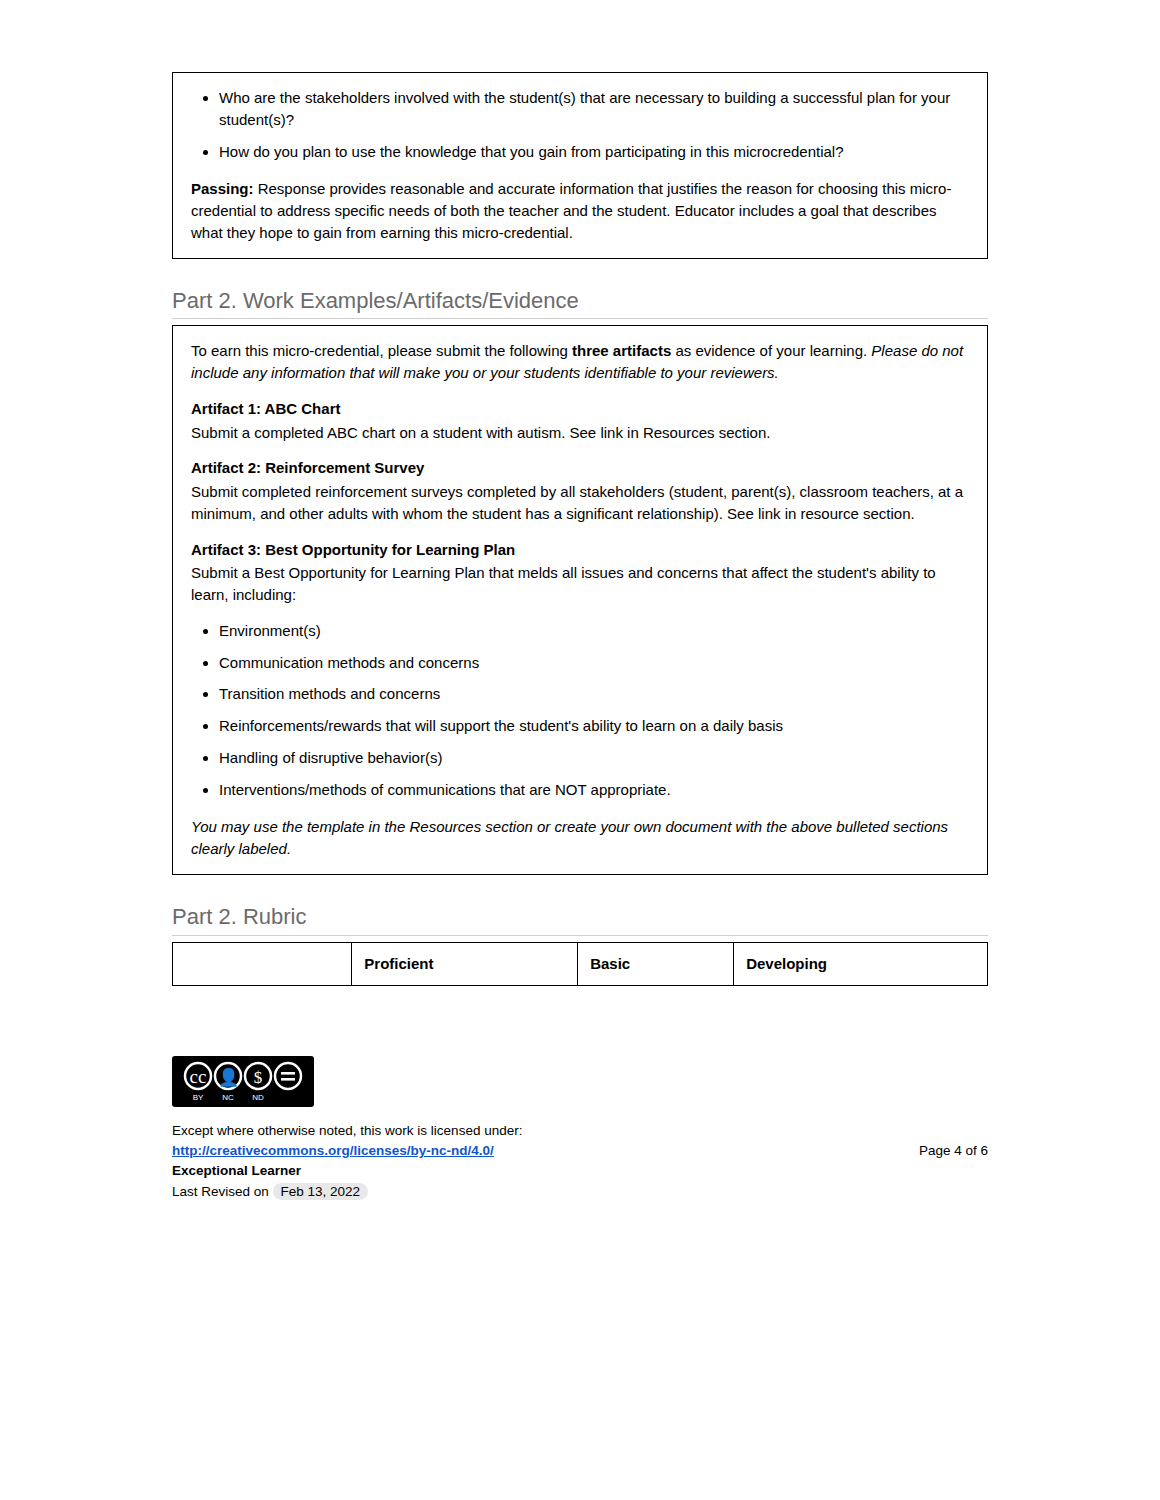Who are the stakeholders involved with the student(s) that are necessary to building a successful plan for your student(s)?
How do you plan to use the knowledge that you gain from participating in this microcredential?
Passing: Response provides reasonable and accurate information that justifies the reason for choosing this micro-credential to address specific needs of both the teacher and the student. Educator includes a goal that describes what they hope to gain from earning this micro-credential.
Part 2. Work Examples/Artifacts/Evidence
To earn this micro-credential, please submit the following three artifacts as evidence of your learning. Please do not include any information that will make you or your students identifiable to your reviewers.
Artifact 1: ABC Chart
Submit a completed ABC chart on a student with autism. See link in Resources section.
Artifact 2: Reinforcement Survey
Submit completed reinforcement surveys completed by all stakeholders (student, parent(s), classroom teachers, at a minimum, and other adults with whom the student has a significant relationship). See link in resource section.
Artifact 3: Best Opportunity for Learning Plan
Submit a Best Opportunity for Learning Plan that melds all issues and concerns that affect the student's ability to learn, including:
Environment(s)
Communication methods and concerns
Transition methods and concerns
Reinforcements/rewards that will support the student's ability to learn on a daily basis
Handling of disruptive behavior(s)
Interventions/methods of communications that are NOT appropriate.
You may use the template in the Resources section or create your own document with the above bulleted sections clearly labeled.
Part 2. Rubric
| | Proficient | Basic | Developing |
cc 👤 $ BY NC ND
Except where otherwise noted, this work is licensed under:
http://creativecommons.org/licenses/by-nc-nd/4.0/
Exceptional Learner
Last Revised on Feb 13, 2022
Page 4 of 6